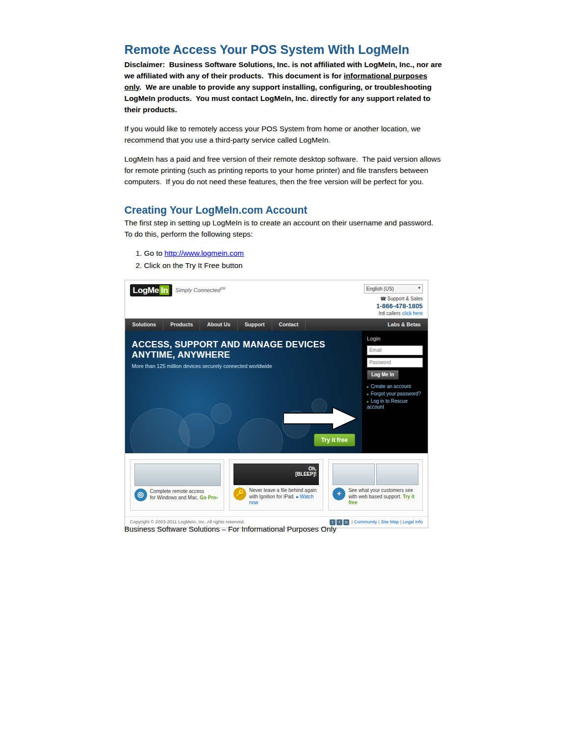Remote Access Your POS System With LogMeIn
Disclaimer: Business Software Solutions, Inc. is not affiliated with LogMeIn, Inc., nor are we affiliated with any of their products. This document is for informational purposes only. We are unable to provide any support installing, configuring, or troubleshooting LogMeIn products. You must contact LogMeIn, Inc. directly for any support related to their products.
If you would like to remotely access your POS System from home or another location, we recommend that you use a third-party service called LogMeIn.
LogMeIn has a paid and free version of their remote desktop software. The paid version allows for remote printing (such as printing reports to your home printer) and file transfers between computers. If you do not need these features, then the free version will be perfect for you.
Creating Your LogMeIn.com Account
The first step in setting up LogMeIn is to create an account on their username and password. To do this, perform the following steps:
Go to http://www.logmein.com
Click on the Try It Free button
LogMeIn
Simply ConnectedSM
English (US)▼
☎ Support & Sales
1-866-478-1805
Intl callers click here
Solutions
Products
About Us
Support
Contact
Labs & Betas
ACCESS, SUPPORT AND MANAGE DEVICES ANYTIME, ANYWHERE
More than 125 million devices securely connected worldwide
Try it free
Login
Email
Password
Log Me In
Create an account
Forgot your password?
Log in to Rescue account
◎
Complete remote access
for Windows and Mac. Go Pro›
Oh,
[BLEEP]!
🔑
Never leave a file behind again
with Ignition for iPad. ▸ Watch now
+
See what your customers see
with web based support. Try it free
Copyright © 2003-2011 LogMeIn, Inc. All rights reserved.
tfb | Community | Site Map | Legal Info
Business Software Solutions – For Informational Purposes Only